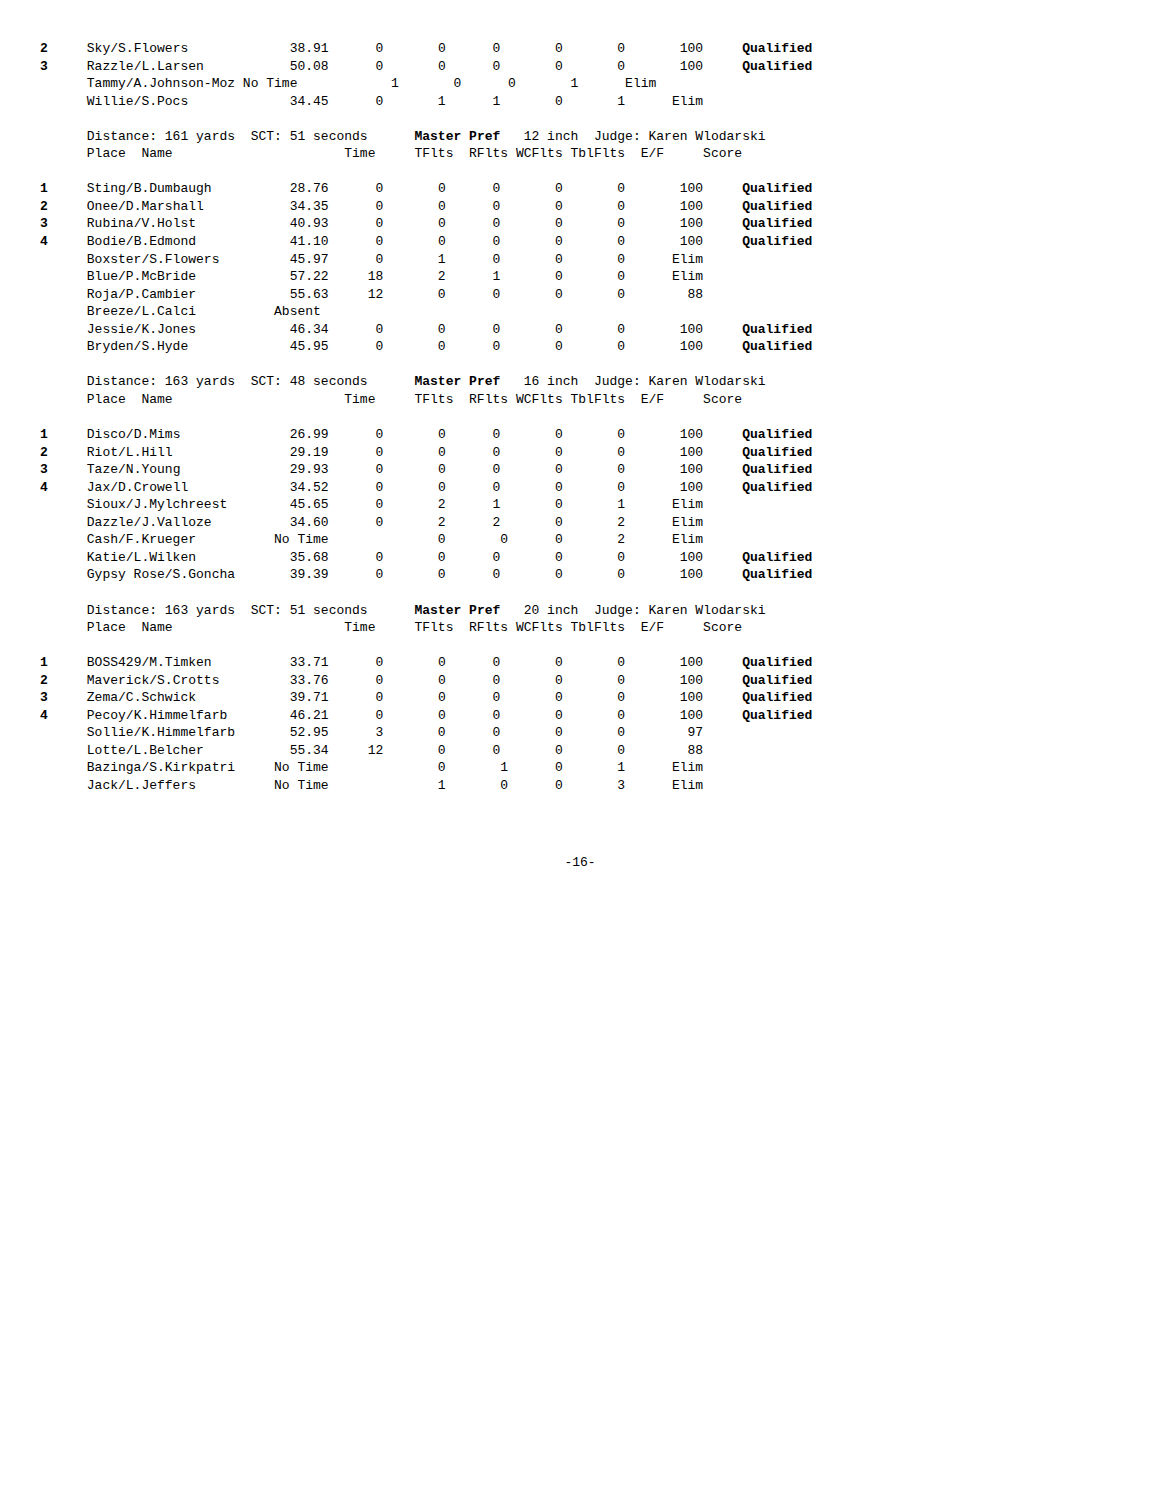2     Sky/S.Flowers             38.91      0       0      0       0       0       100     Qualified
3     Razzle/L.Larsen           50.08      0       0      0       0       0       100     Qualified
      Tammy/A.Johnson-Moz No Time            1       0      0       1      Elim
      Willie/S.Pocs             34.45      0       1      1       0       1      Elim

      Distance: 161 yards  SCT: 51 seconds      Master Pref   12 inch  Judge: Karen Wlodarski
      Place  Name                      Time     TFlts  RFlts WCFlts TblFlts  E/F     Score

1     Sting/B.Dumbaugh          28.76      0       0      0       0       0       100     Qualified
2     Onee/D.Marshall           34.35      0       0      0       0       0       100     Qualified
3     Rubina/V.Holst            40.93      0       0      0       0       0       100     Qualified
4     Bodie/B.Edmond            41.10      0       0      0       0       0       100     Qualified
      Boxster/S.Flowers         45.97      0       1      0       0       0      Elim
      Blue/P.McBride            57.22     18       2      1       0       0      Elim
      Roja/P.Cambier            55.63     12       0      0       0       0        88
      Breeze/L.Calci          Absent
      Jessie/K.Jones            46.34      0       0      0       0       0       100     Qualified
      Bryden/S.Hyde             45.95      0       0      0       0       0       100     Qualified

      Distance: 163 yards  SCT: 48 seconds      Master Pref   16 inch  Judge: Karen Wlodarski
      Place  Name                      Time     TFlts  RFlts WCFlts TblFlts  E/F     Score

1     Disco/D.Mims              26.99      0       0      0       0       0       100     Qualified
2     Riot/L.Hill               29.19      0       0      0       0       0       100     Qualified
3     Taze/N.Young              29.93      0       0      0       0       0       100     Qualified
4     Jax/D.Crowell             34.52      0       0      0       0       0       100     Qualified
      Sioux/J.Mylchreest        45.65      0       2      1       0       1      Elim
      Dazzle/J.Valloze          34.60      0       2      2       0       2      Elim
      Cash/F.Krueger          No Time              0       0      0       2      Elim
      Katie/L.Wilken            35.68      0       0      0       0       0       100     Qualified
      Gypsy Rose/S.Goncha       39.39      0       0      0       0       0       100     Qualified

      Distance: 163 yards  SCT: 51 seconds      Master Pref   20 inch  Judge: Karen Wlodarski
      Place  Name                      Time     TFlts  RFlts WCFlts TblFlts  E/F     Score

1     BOSS429/M.Timken          33.71      0       0      0       0       0       100     Qualified
2     Maverick/S.Crotts         33.76      0       0      0       0       0       100     Qualified
3     Zema/C.Schwick            39.71      0       0      0       0       0       100     Qualified
4     Pecoy/K.Himmelfarb        46.21      0       0      0       0       0       100     Qualified
      Sollie/K.Himmelfarb       52.95      3       0      0       0       0        97
      Lotte/L.Belcher           55.34     12       0      0       0       0        88
      Bazinga/S.Kirkpatri     No Time              0       1      0       1      Elim
      Jack/L.Jeffers          No Time              1       0      0       3      Elim
-16-